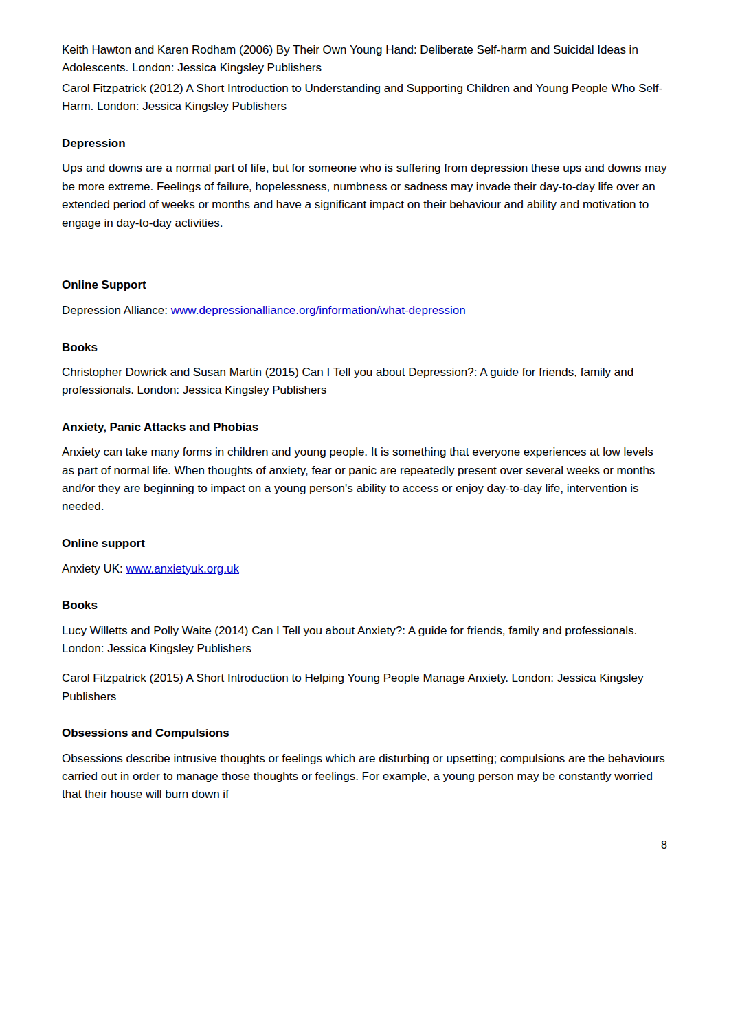Keith Hawton and Karen Rodham (2006) By Their Own Young Hand: Deliberate Self-harm and Suicidal Ideas in Adolescents. London: Jessica Kingsley Publishers
Carol Fitzpatrick (2012) A Short Introduction to Understanding and Supporting Children and Young People Who Self-Harm. London: Jessica Kingsley Publishers
Depression
Ups and downs are a normal part of life, but for someone who is suffering from depression these ups and downs may be more extreme. Feelings of failure, hopelessness, numbness or sadness may invade their day-to-day life over an extended period of weeks or months and have a significant impact on their behaviour and ability and motivation to engage in day-to-day activities.
Online Support
Depression Alliance: www.depressionalliance.org/information/what-depression
Books
Christopher Dowrick and Susan Martin (2015) Can I Tell you about Depression?: A guide for friends, family and professionals. London: Jessica Kingsley Publishers
Anxiety, Panic Attacks and Phobias
Anxiety can take many forms in children and young people. It is something that everyone experiences at low levels as part of normal life. When thoughts of anxiety, fear or panic are repeatedly present over several weeks or months and/or they are beginning to impact on a young person's ability to access or enjoy day-to-day life, intervention is needed.
Online support
Anxiety UK: www.anxietyuk.org.uk
Books
Lucy Willetts and Polly Waite (2014) Can I Tell you about Anxiety?: A guide for friends, family and professionals. London: Jessica Kingsley Publishers
Carol Fitzpatrick (2015) A Short Introduction to Helping Young People Manage Anxiety. London: Jessica Kingsley Publishers
Obsessions and Compulsions
Obsessions describe intrusive thoughts or feelings which are disturbing or upsetting; compulsions are the behaviours carried out in order to manage those thoughts or feelings. For example, a young person may be constantly worried that their house will burn down if
8